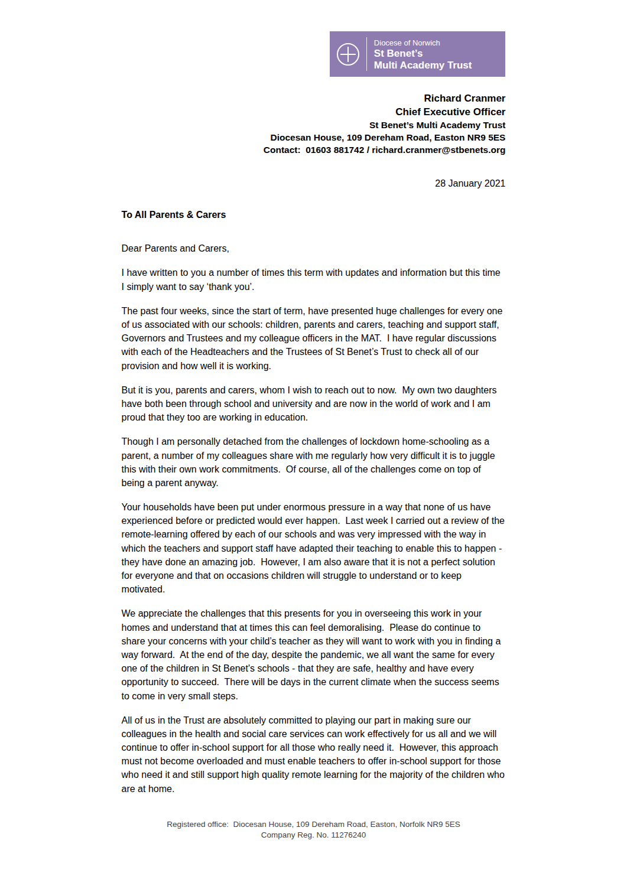Diocese of Norwich
St Benet’s
Multi Academy Trust
Richard Cranmer
Chief Executive Officer
St Benet’s Multi Academy Trust
Diocesan House, 109 Dereham Road, Easton NR9 5ES
Contact: 01603 881742 / richard.cranmer@stbenets.org
28 January 2021
To All Parents & Carers
Dear Parents and Carers,
I have written to you a number of times this term with updates and information but this time I simply want to say ‘thank you’.
The past four weeks, since the start of term, have presented huge challenges for every one of us associated with our schools: children, parents and carers, teaching and support staff, Governors and Trustees and my colleague officers in the MAT. I have regular discussions with each of the Headteachers and the Trustees of St Benet’s Trust to check all of our provision and how well it is working.
But it is you, parents and carers, whom I wish to reach out to now. My own two daughters have both been through school and university and are now in the world of work and I am proud that they too are working in education.
Though I am personally detached from the challenges of lockdown home-schooling as a parent, a number of my colleagues share with me regularly how very difficult it is to juggle this with their own work commitments. Of course, all of the challenges come on top of being a parent anyway.
Your households have been put under enormous pressure in a way that none of us have experienced before or predicted would ever happen. Last week I carried out a review of the remote-learning offered by each of our schools and was very impressed with the way in which the teachers and support staff have adapted their teaching to enable this to happen - they have done an amazing job. However, I am also aware that it is not a perfect solution for everyone and that on occasions children will struggle to understand or to keep motivated.
We appreciate the challenges that this presents for you in overseeing this work in your homes and understand that at times this can feel demoralising. Please do continue to share your concerns with your child’s teacher as they will want to work with you in finding a way forward. At the end of the day, despite the pandemic, we all want the same for every one of the children in St Benet's schools - that they are safe, healthy and have every opportunity to succeed. There will be days in the current climate when the success seems to come in very small steps.
All of us in the Trust are absolutely committed to playing our part in making sure our colleagues in the health and social care services can work effectively for us all and we will continue to offer in-school support for all those who really need it. However, this approach must not become overloaded and must enable teachers to offer in-school support for those who need it and still support high quality remote learning for the majority of the children who are at home.
Registered office: Diocesan House, 109 Dereham Road, Easton, Norfolk NR9 5ES
Company Reg. No. 11276240